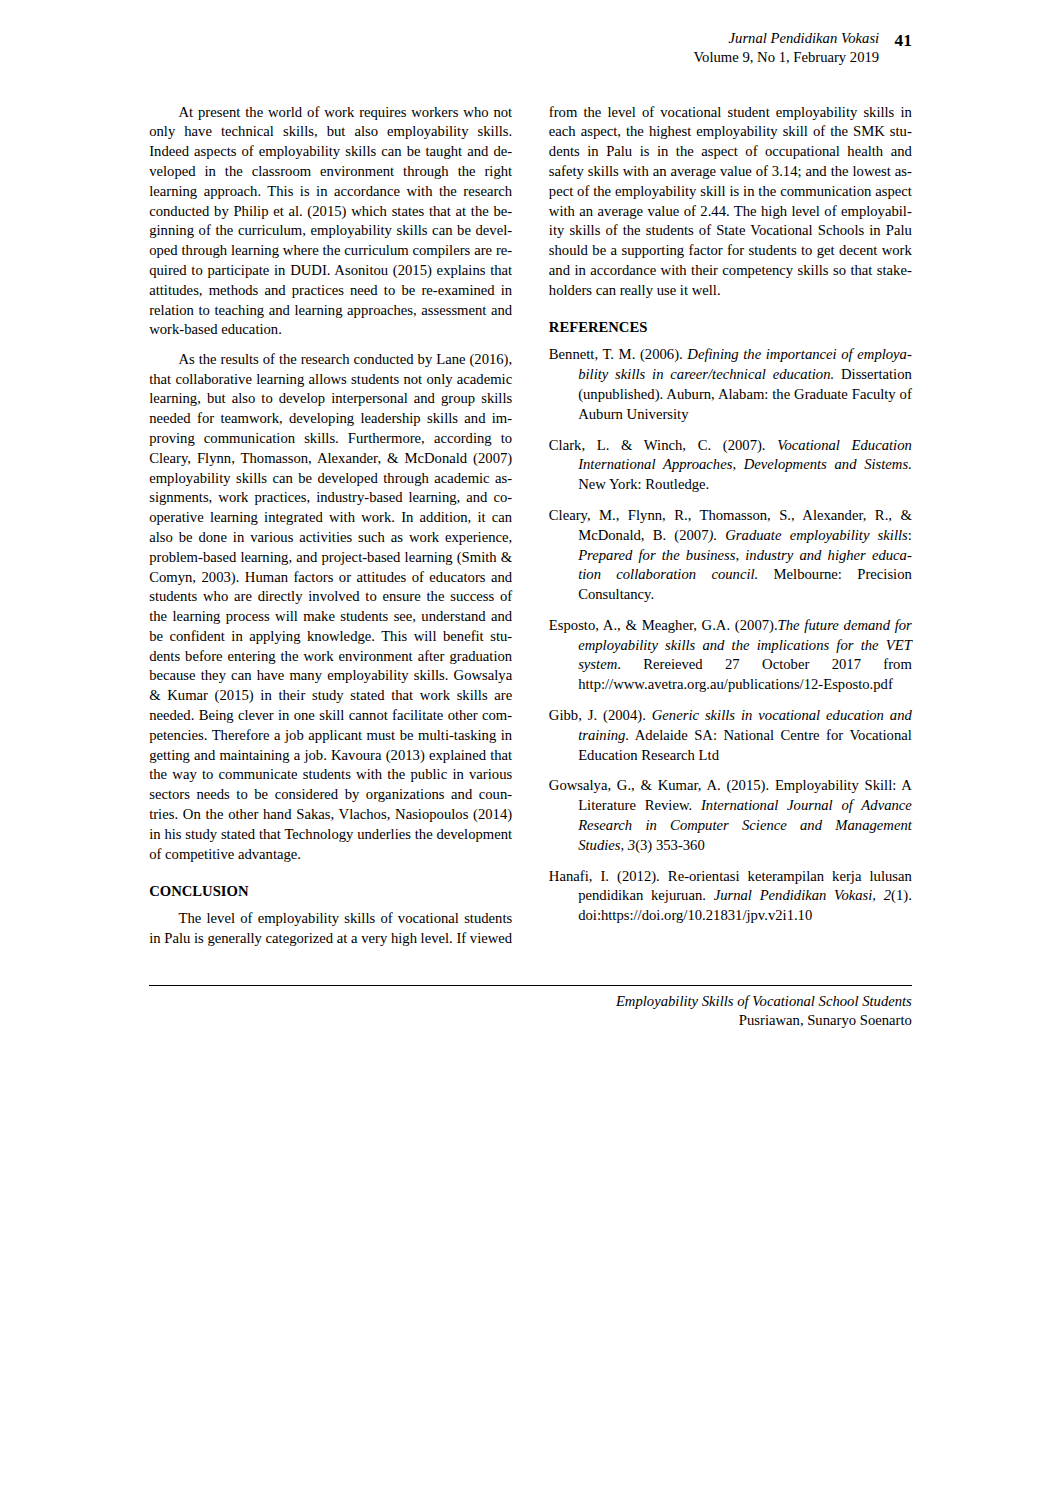Jurnal Pendidikan Vokasi
Volume 9, No 1, February 2019
41
At present the world of work requires workers who not only have technical skills, but also employability skills. Indeed aspects of employability skills can be taught and developed in the classroom environment through the right learning approach. This is in accordance with the research conducted by Philip et al. (2015) which states that at the beginning of the curriculum, employability skills can be developed through learning where the curriculum compilers are required to participate in DUDI. Asonitou (2015) explains that attitudes, methods and practices need to be re-examined in relation to teaching and learning approaches, assessment and work-based education.
As the results of the research conducted by Lane (2016), that collaborative learning allows students not only academic learning, but also to develop interpersonal and group skills needed for teamwork, developing leadership skills and improving communication skills. Furthermore, according to Cleary, Flynn, Thomasson, Alexander, & McDonald (2007) employability skills can be developed through academic assignments, work practices, industry-based learning, and cooperative learning integrated with work. In addition, it can also be done in various activities such as work experience, problem-based learning, and project-based learning (Smith & Comyn, 2003). Human factors or attitudes of educators and students who are directly involved to ensure the success of the learning process will make students see, understand and be confident in applying knowledge. This will benefit students before entering the work environment after graduation because they can have many employability skills. Gowsalya & Kumar (2015) in their study stated that work skills are needed. Being clever in one skill cannot facilitate other competencies. Therefore a job applicant must be multi-tasking in getting and maintaining a job. Kavoura (2013) explained that the way to communicate students with the public in various sectors needs to be considered by organizations and countries. On the other hand Sakas, Vlachos, Nasiopoulos (2014) in his study stated that Technology underlies the development of competitive advantage.
Conclusion
The level of employability skills of vocational students in Palu is generally categorized at a very high level. If viewed from the level of vocational student employability skills in each aspect, the highest employability skill of the SMK students in Palu is in the aspect of occupational health and safety skills with an average value of 3.14; and the lowest aspect of the employability skill is in the communication aspect with an average value of 2.44. The high level of employability skills of the students of State Vocational Schools in Palu should be a supporting factor for students to get decent work and in accordance with their competency skills so that stakeholders can really use it well.
References
Bennett, T. M. (2006). Defining the importancei of employability skills in career/technical education. Dissertation (unpublished). Auburn, Alabam: the Graduate Faculty of Auburn University
Clark, L. & Winch, C. (2007). Vocational Education International Approaches, Developments and Sistems. New York: Routledge.
Cleary, M., Flynn, R., Thomasson, S., Alexander, R., & McDonald, B. (2007). Graduate employability skills: Prepared for the business, industry and higher education collaboration council. Melbourne: Precision Consultancy.
Esposto, A., & Meagher, G.A. (2007).The future demand for employability skills and the implications for the VET system. Rereieved 27 October 2017 from http://www.avetra.org.au/publications/12-Esposto.pdf
Gibb, J. (2004). Generic skills in vocational education and training. Adelaide SA: National Centre for Vocational Education Research Ltd
Gowsalya, G., & Kumar, A. (2015). Employability Skill: A Literature Review. International Journal of Advance Research in Computer Science and Management Studies, 3(3) 353-360
Hanafi, I. (2012). Re-orientasi keterampilan kerja lulusan pendidikan kejuruan. Jurnal Pendidikan Vokasi, 2(1). doi:https://doi.org/10.21831/jpv.v2i1.10
Employability Skills of Vocational School Students
Pusriawan, Sunaryo Soenarto